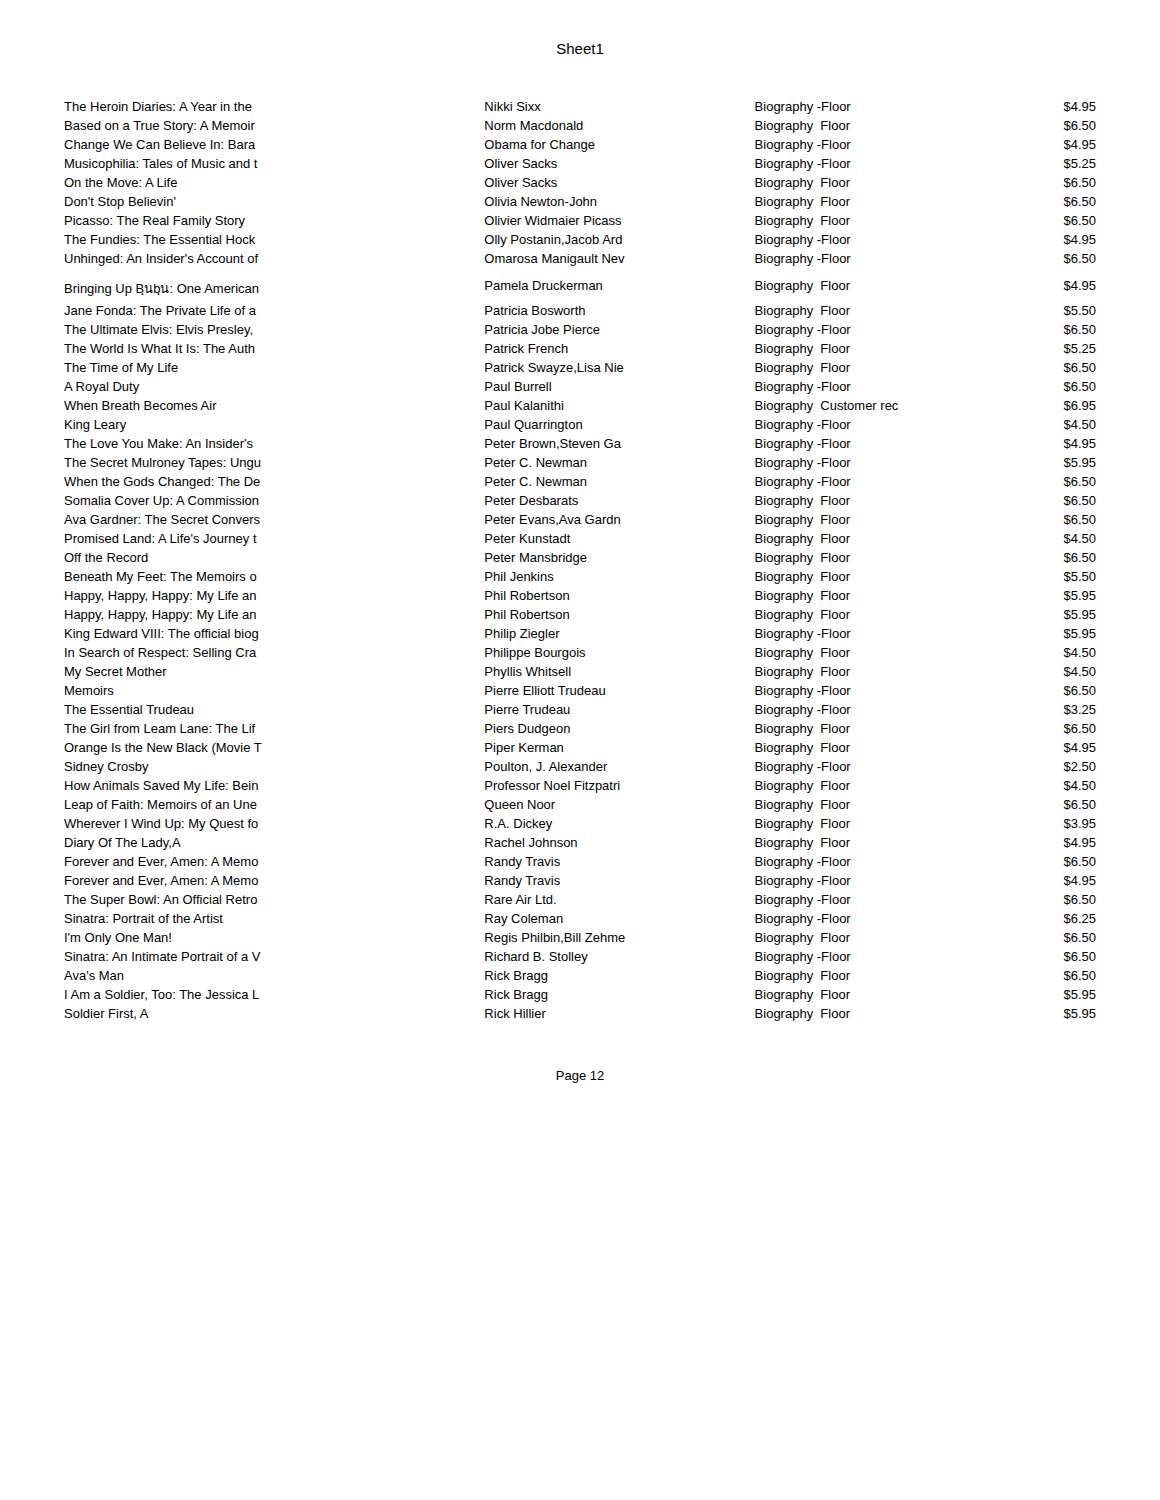Sheet1
| The Heroin Diaries: A Year in the | Nikki Sixx | Biography -Floor | $4.95 |
| Based on a True Story: A Memoir | Norm Macdonald | Biography Floor | $6.50 |
| Change We Can Believe In: Bara | Obama for Change | Biography -Floor | $4.95 |
| Musicophilia: Tales of Music and t | Oliver Sacks | Biography -Floor | $5.25 |
| On the Move: A Life | Oliver Sacks | Biography Floor | $6.50 |
| Don't Stop Believin' | Olivia Newton-John | Biography Floor | $6.50 |
| Picasso: The Real Family Story | Olivier Widmaier Picass | Biography Floor | $6.50 |
| The Fundies: The Essential Hock | Olly Postanin,Jacob Ard | Biography -Floor | $4.95 |
| Unhinged: An Insider's Account of | Omarosa Manigault Nev | Biography -Floor | $6.50 |
| Bringing Up Bฺนbฺน: One American | Pamela Druckerman | Biography Floor | $4.95 |
| Jane Fonda: The Private Life of a | Patricia Bosworth | Biography Floor | $5.50 |
| The Ultimate Elvis: Elvis Presley, | Patricia Jobe Pierce | Biography -Floor | $6.50 |
| The World Is What It Is: The Auth | Patrick French | Biography Floor | $5.25 |
| The Time of My Life | Patrick Swayze,Lisa Nie | Biography Floor | $6.50 |
| A Royal Duty | Paul Burrell | Biography -Floor | $6.50 |
| When Breath Becomes Air | Paul Kalanithi | Biography Customer rec | $6.95 |
| King Leary | Paul Quarrington | Biography -Floor | $4.50 |
| The Love You Make: An Insider's | Peter Brown,Steven Ga | Biography -Floor | $4.95 |
| The Secret Mulroney Tapes: Ungu | Peter C. Newman | Biography -Floor | $5.95 |
| When the Gods Changed: The De | Peter C. Newman | Biography -Floor | $6.50 |
| Somalia Cover Up: A Commission | Peter Desbarats | Biography Floor | $6.50 |
| Ava Gardner: The Secret Convers | Peter Evans,Ava Gardn | Biography Floor | $6.50 |
| Promised Land: A Life's Journey t | Peter Kunstadt | Biography Floor | $4.50 |
| Off the Record | Peter Mansbridge | Biography Floor | $6.50 |
| Beneath My Feet: The Memoirs o | Phil Jenkins | Biography Floor | $5.50 |
| Happy, Happy, Happy: My Life an | Phil Robertson | Biography Floor | $5.95 |
| Happy, Happy, Happy: My Life an | Phil Robertson | Biography Floor | $5.95 |
| King Edward VIII: The official biog | Philip Ziegler | Biography -Floor | $5.95 |
| In Search of Respect: Selling Cra | Philippe Bourgois | Biography Floor | $4.50 |
| My Secret Mother | Phyllis Whitsell | Biography Floor | $4.50 |
| Memoirs | Pierre Elliott Trudeau | Biography -Floor | $6.50 |
| The Essential Trudeau | Pierre Trudeau | Biography -Floor | $3.25 |
| The Girl from Leam Lane: The Lif | Piers Dudgeon | Biography Floor | $6.50 |
| Orange Is the New Black (Movie T | Piper Kerman | Biography Floor | $4.95 |
| Sidney Crosby | Poulton, J. Alexander | Biography -Floor | $2.50 |
| How Animals Saved My Life: Bein | Professor Noel Fitzpatri | Biography Floor | $4.50 |
| Leap of Faith: Memoirs of an Une | Queen Noor | Biography Floor | $6.50 |
| Wherever I Wind Up: My Quest fo | R.A. Dickey | Biography Floor | $3.95 |
| Diary Of The Lady,A | Rachel Johnson | Biography Floor | $4.95 |
| Forever and Ever, Amen: A Memo | Randy Travis | Biography -Floor | $6.50 |
| Forever and Ever, Amen: A Memo | Randy Travis | Biography -Floor | $4.95 |
| The Super Bowl: An Official Retro | Rare Air Ltd. | Biography -Floor | $6.50 |
| Sinatra: Portrait of the Artist | Ray Coleman | Biography -Floor | $6.25 |
| I'm Only One Man! | Regis Philbin,Bill Zehme | Biography Floor | $6.50 |
| Sinatra: An Intimate Portrait of a V | Richard B. Stolley | Biography -Floor | $6.50 |
| Ava's Man | Rick Bragg | Biography Floor | $6.50 |
| I Am a Soldier, Too: The Jessica L | Rick Bragg | Biography Floor | $5.95 |
| Soldier First, A | Rick Hillier | Biography Floor | $5.95 |
Page 12